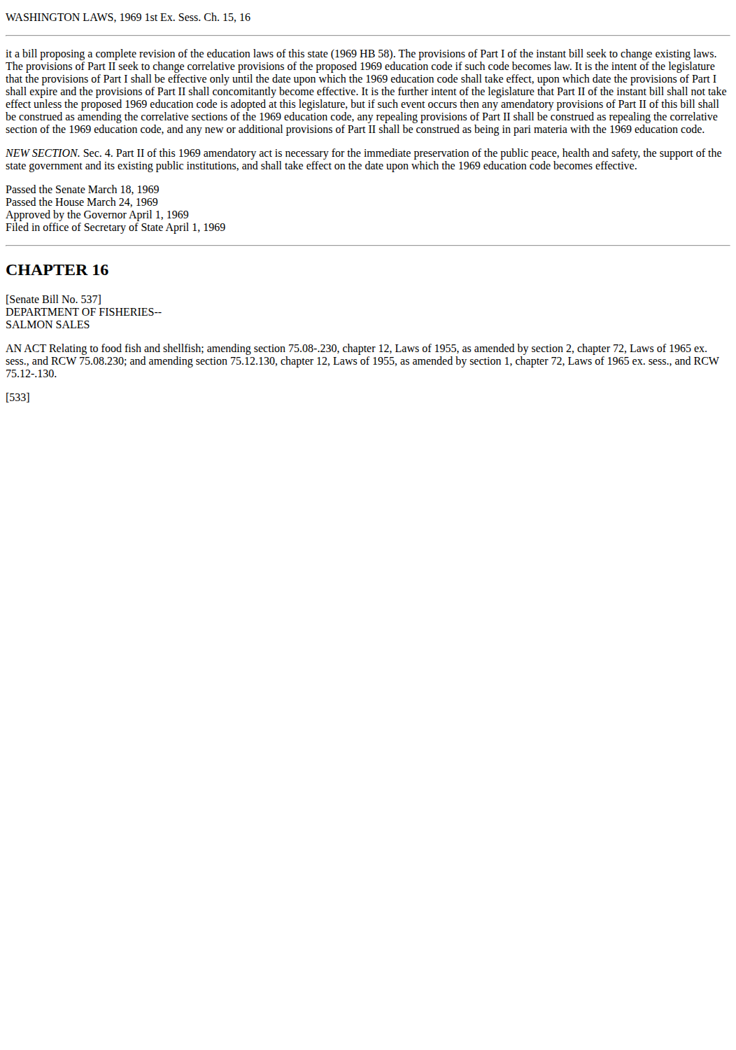WASHINGTON LAWS, 1969 1st Ex. Sess. Ch. 15, 16
it a bill proposing a complete revision of the education laws of this state (1969 HB 58). The provisions of Part I of the instant bill seek to change existing laws. The provisions of Part II seek to change correlative provisions of the proposed 1969 education code if such code becomes law. It is the intent of the legislature that the provisions of Part I shall be effective only until the date upon which the 1969 education code shall take effect, upon which date the provisions of Part I shall expire and the provisions of Part II shall concomitantly become effective. It is the further intent of the legislature that Part II of the instant bill shall not take effect unless the proposed 1969 education code is adopted at this legislature, but if such event occurs then any amendatory provisions of Part II of this bill shall be construed as amending the correlative sections of the 1969 education code, any repealing provisions of Part II shall be construed as repealing the correlative section of the 1969 education code, and any new or additional provisions of Part II shall be construed as being in pari materia with the 1969 education code.
NEW SECTION. Sec. 4. Part II of this 1969 amendatory act is necessary for the immediate preservation of the public peace, health and safety, the support of the state government and its existing public institutions, and shall take effect on the date upon which the 1969 education code becomes effective.
Passed the Senate March 18, 1969
Passed the House March 24, 1969
Approved by the Governor April 1, 1969
Filed in office of Secretary of State April 1, 1969
CHAPTER 16
[Senate Bill No. 537]
DEPARTMENT OF FISHERIES--
SALMON SALES
AN ACT Relating to food fish and shellfish; amending section 75.08-.230, chapter 12, Laws of 1955, as amended by section 2, chapter 72, Laws of 1965 ex. sess., and RCW 75.08.230; and amending section 75.12.130, chapter 12, Laws of 1955, as amended by section 1, chapter 72, Laws of 1965 ex. sess., and RCW 75.12-.130.
[533]